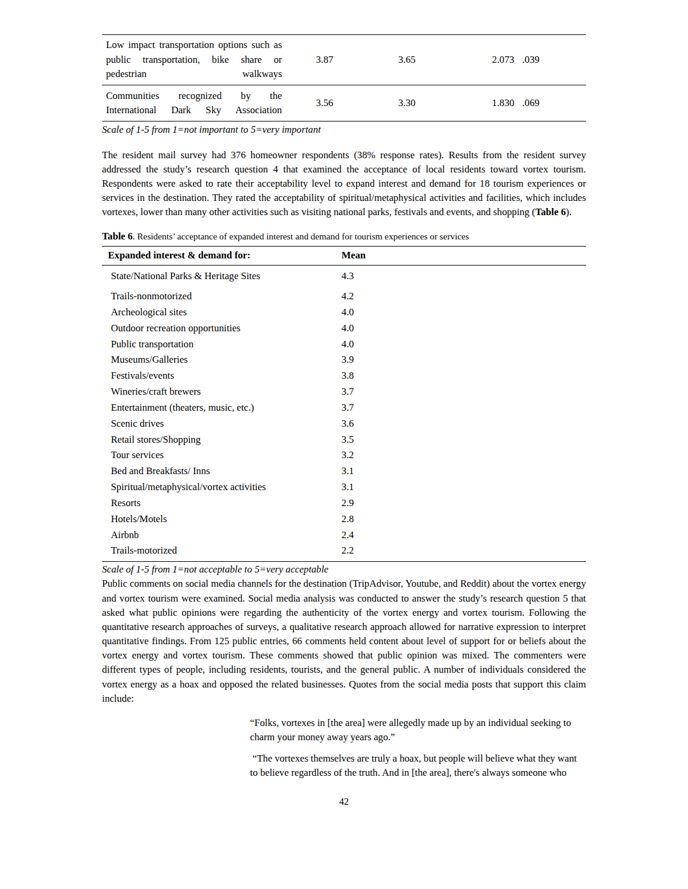| Low impact transportation options such as public transportation, bike share or pedestrian walkways | 3.87 | 3.65 | 2.073 | .039 |
| Communities recognized by the International Dark Sky Association | 3.56 | 3.30 | 1.830 | .069 |
Scale of 1-5 from 1=not important to 5=very important
The resident mail survey had 376 homeowner respondents (38% response rates). Results from the resident survey addressed the study’s research question 4 that examined the acceptance of local residents toward vortex tourism. Respondents were asked to rate their acceptability level to expand interest and demand for 18 tourism experiences or services in the destination. They rated the acceptability of spiritual/metaphysical activities and facilities, which includes vortexes, lower than many other activities such as visiting national parks, festivals and events, and shopping (Table 6).
Table 6. Residents’ acceptance of expanded interest and demand for tourism experiences or services
| Expanded interest & demand for: | Mean |
| --- | --- |
| State/National Parks & Heritage Sites | 4.3 |
| Trails-nonmotorized | 4.2 |
| Archeological sites | 4.0 |
| Outdoor recreation opportunities | 4.0 |
| Public transportation | 4.0 |
| Museums/Galleries | 3.9 |
| Festivals/events | 3.8 |
| Wineries/craft brewers | 3.7 |
| Entertainment (theaters, music, etc.) | 3.7 |
| Scenic drives | 3.6 |
| Retail stores/Shopping | 3.5 |
| Tour services | 3.2 |
| Bed and Breakfasts/ Inns | 3.1 |
| Spiritual/metaphysical/vortex activities | 3.1 |
| Resorts | 2.9 |
| Hotels/Motels | 2.8 |
| Airbnb | 2.4 |
| Trails-motorized | 2.2 |
Scale of 1-5 from 1=not acceptable to 5=very acceptable
Public comments on social media channels for the destination (TripAdvisor, Youtube, and Reddit) about the vortex energy and vortex tourism were examined. Social media analysis was conducted to answer the study’s research question 5 that asked what public opinions were regarding the authenticity of the vortex energy and vortex tourism. Following the quantitative research approaches of surveys, a qualitative research approach allowed for narrative expression to interpret quantitative findings. From 125 public entries, 66 comments held content about level of support for or beliefs about the vortex energy and vortex tourism. These comments showed that public opinion was mixed. The commenters were different types of people, including residents, tourists, and the general public. A number of individuals considered the vortex energy as a hoax and opposed the related businesses. Quotes from the social media posts that support this claim include:
“Folks, vortexes in [the area] were allegedly made up by an individual seeking to charm your money away years ago.”
“The vortexes themselves are truly a hoax, but people will believe what they want to believe regardless of the truth. And in [the area], there's always someone who
42